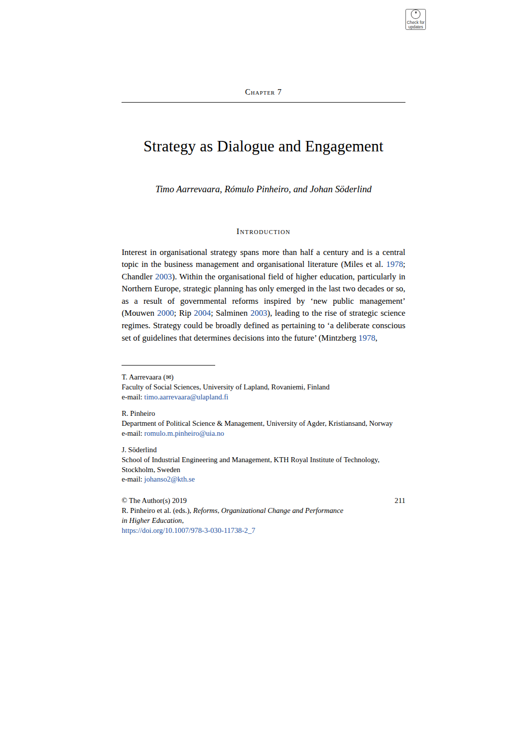Check for
updates
Chapter 7
Strategy as Dialogue and Engagement
Timo Aarrevaara, Rómulo Pinheiro, and Johan Söderlind
Introduction
Interest in organisational strategy spans more than half a century and is a central topic in the business management and organisational literature (Miles et al. 1978; Chandler 2003). Within the organisational field of higher education, particularly in Northern Europe, strategic planning has only emerged in the last two decades or so, as a result of governmental reforms inspired by ‘new public management’ (Mouwen 2000; Rip 2004; Salminen 2003), leading to the rise of strategic science regimes. Strategy could be broadly defined as pertaining to ‘a deliberate conscious set of guidelines that determines decisions into the future’ (Mintzberg 1978,
T. Aarrevaara (✉)
Faculty of Social Sciences, University of Lapland, Rovaniemi, Finland
e-mail: timo.aarrevaara@ulapland.fi
R. Pinheiro
Department of Political Science & Management, University of Agder, Kristiansand, Norway
e-mail: romulo.m.pinheiro@uia.no
J. Söderlind
School of Industrial Engineering and Management, KTH Royal Institute of Technology, Stockholm, Sweden
e-mail: johanso2@kth.se
© The Author(s) 2019
R. Pinheiro et al. (eds.), Reforms, Organizational Change and Performance in Higher Education,
https://doi.org/10.1007/978-3-030-11738-2_7
211